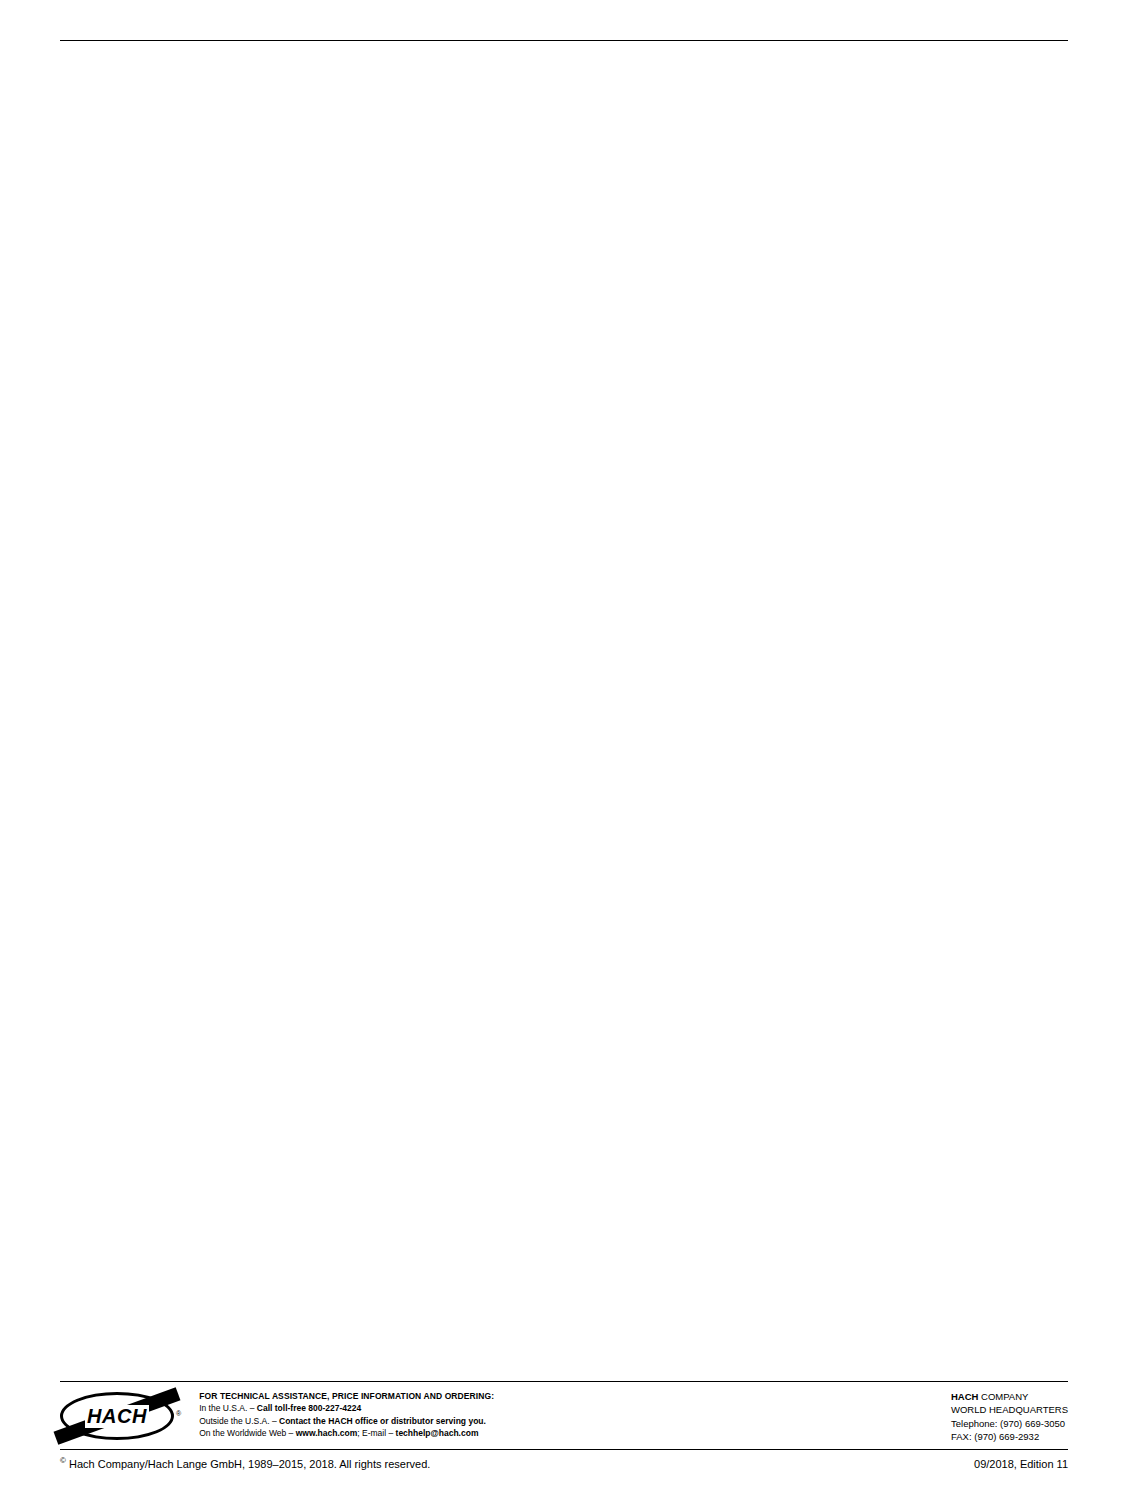HACH
®
FOR TECHNICAL ASSISTANCE, PRICE INFORMATION AND ORDERING:
In the U.S.A. – Call toll-free 800-227-4224
Outside the U.S.A. – Contact the HACH office or distributor serving you.
On the Worldwide Web – www.hach.com; E-mail – techhelp@hach.com
HACH COMPANY
WORLD HEADQUARTERS
Telephone: (970) 669-3050
FAX: (970) 669-2932
© Hach Company/Hach Lange GmbH, 1989–2015, 2018. All rights reserved.
09/2018, Edition 11